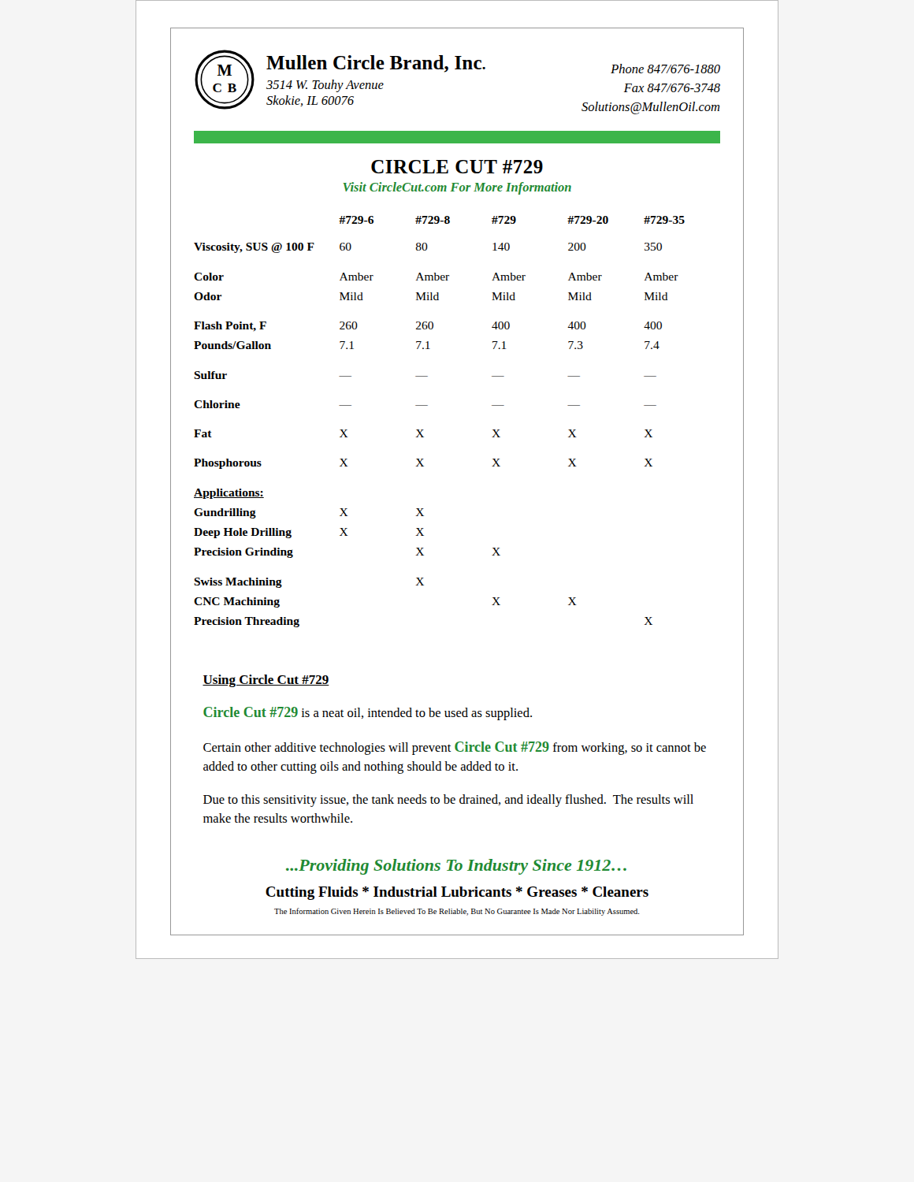M C B
Mullen Circle Brand, Inc.
3514 W. Touhy Avenue
Skokie, IL 60076
Phone 847/676-1880
Fax 847/676-3748
Solutions@MullenOil.com
CIRCLE CUT #729
Visit CircleCut.com For More Information
| | #729-6 | #729-8 | #729 | #729-20 | #729-35 |
| --- | --- | --- | --- | --- | --- |
| Viscosity, SUS @ 100 F | 60 | 80 | 140 | 200 | 350 |
| Color | Amber | Amber | Amber | Amber | Amber |
| Odor | Mild | Mild | Mild | Mild | Mild |
| Flash Point, F | 260 | 260 | 400 | 400 | 400 |
| Pounds/Gallon | 7.1 | 7.1 | 7.1 | 7.3 | 7.4 |
| Sulfur | — | — | — | — | — |
| Chlorine | — | — | — | — | — |
| Fat | X | X | X | X | X |
| Phosphorous | X | X | X | X | X |
| Applications: |
| Gundrilling | X | X | | | |
| Deep Hole Drilling | X | X | | | |
| Precision Grinding | | X | X | | |
| Swiss Machining | | X | | | |
| CNC Machining | | | X | X | |
| Precision Threading | | | | | X |
Using Circle Cut #729
Circle Cut #729 is a neat oil, intended to be used as supplied.
Certain other additive technologies will prevent Circle Cut #729 from working, so it cannot be added to other cutting oils and nothing should be added to it.
Due to this sensitivity issue, the tank needs to be drained, and ideally flushed. The results will make the results worthwhile.
...Providing Solutions To Industry Since 1912…
Cutting Fluids * Industrial Lubricants * Greases * Cleaners
The Information Given Herein Is Believed To Be Reliable, But No Guarantee Is Made Nor Liability Assumed.